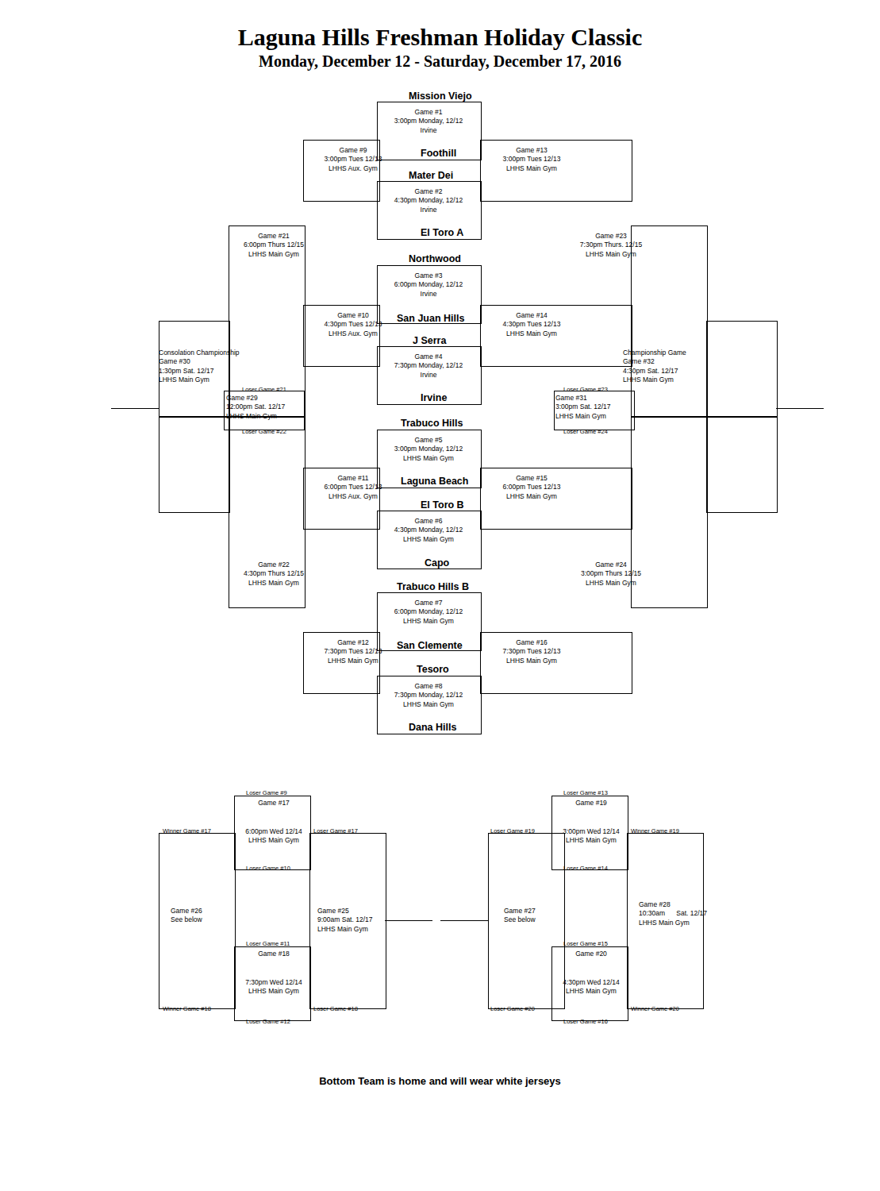Laguna Hills Freshman Holiday Classic
Monday, December 12 - Saturday, December 17, 2016
Mission Viejo
Foothill
Mater Dei
El Toro A
Northwood
San Juan Hills
J Serra
Irvine
Trabuco Hills
Laguna Beach
El Toro B
Capo
Trabuco Hills B
San Clemente
Tesoro
Dana Hills
Game #1
3:00pm Monday, 12/12
Irvine
Game #2
4:30pm Monday, 12/12
Irvine
Game #3
6:00pm Monday, 12/12
Irvine
Game #4
7:30pm Monday, 12/12
Irvine
Game #5
3:00pm Monday, 12/12
LHHS Main Gym
Game #6
4:30pm Monday, 12/12
LHHS Main Gym
Game #7
6:00pm Monday, 12/12
LHHS Main Gym
Game #8
7:30pm Monday, 12/12
LHHS Main Gym
Game #9
3:00pm Tues 12/13
LHHS Aux. Gym
Game #10
4:30pm Tues 12/13
LHHS Aux. Gym
Game #11
6:00pm Tues 12/13
LHHS Aux. Gym
Game #12
7:30pm Tues 12/13
LHHS Main Gym
Game #13
3:00pm Tues 12/13
LHHS Main Gym
Game #14
4:30pm Tues 12/13
LHHS Main Gym
Game #15
6:00pm Tues 12/13
LHHS Main Gym
Game #16
7:30pm Tues 12/13
LHHS Main Gym
Game #21
6:00pm Thurs 12/15
LHHS Main Gym
Game #22
4:30pm Thurs 12/15
LHHS Main Gym
Game #23
7:30pm Thurs. 12/15
LHHS Main Gym
Game #24
3:00pm Thurs 12/15
LHHS Main Gym
Consolation Championship
Game #30
1:30pm Sat. 12/17
LHHS Main Gym
Championship Game
Game #32
4:30pm Sat. 12/17
LHHS Main Gym
Loser Game #21
Game #29
12:00pm Sat. 12/17
LHHS Main Gym
Loser Game #22
Loser Game #23
Game #31
3:00pm Sat. 12/17
LHHS Main Gym
Loser Game #24
Loser Game #9
Game #17
6:00pm Wed 12/14
LHHS Main Gym
Winner Game #17
Loser Game #17
Loser Game #10
Loser Game #11
Game #18
7:30pm Wed 12/14
LHHS Main Gym
Winner Game #18
Loser Game #18
Loser Game #12
Game #26
See below
Game #25
9:00am Sat. 12/17
LHHS Main Gym
Loser Game #13
Game #19
3:00pm Wed 12/14
LHHS Main Gym
Loser Game #19
Winner Game #19
Loser Game #14
Loser Game #15
Game #20
4:30pm Wed 12/14
LHHS Main Gym
Loser Game #20
Winner Game #20
Loser Game #16
Game #27
See below
Game #28
10:30am Sat. 12/17
LHHS Main Gym
Bottom Team is home and will wear white jerseys